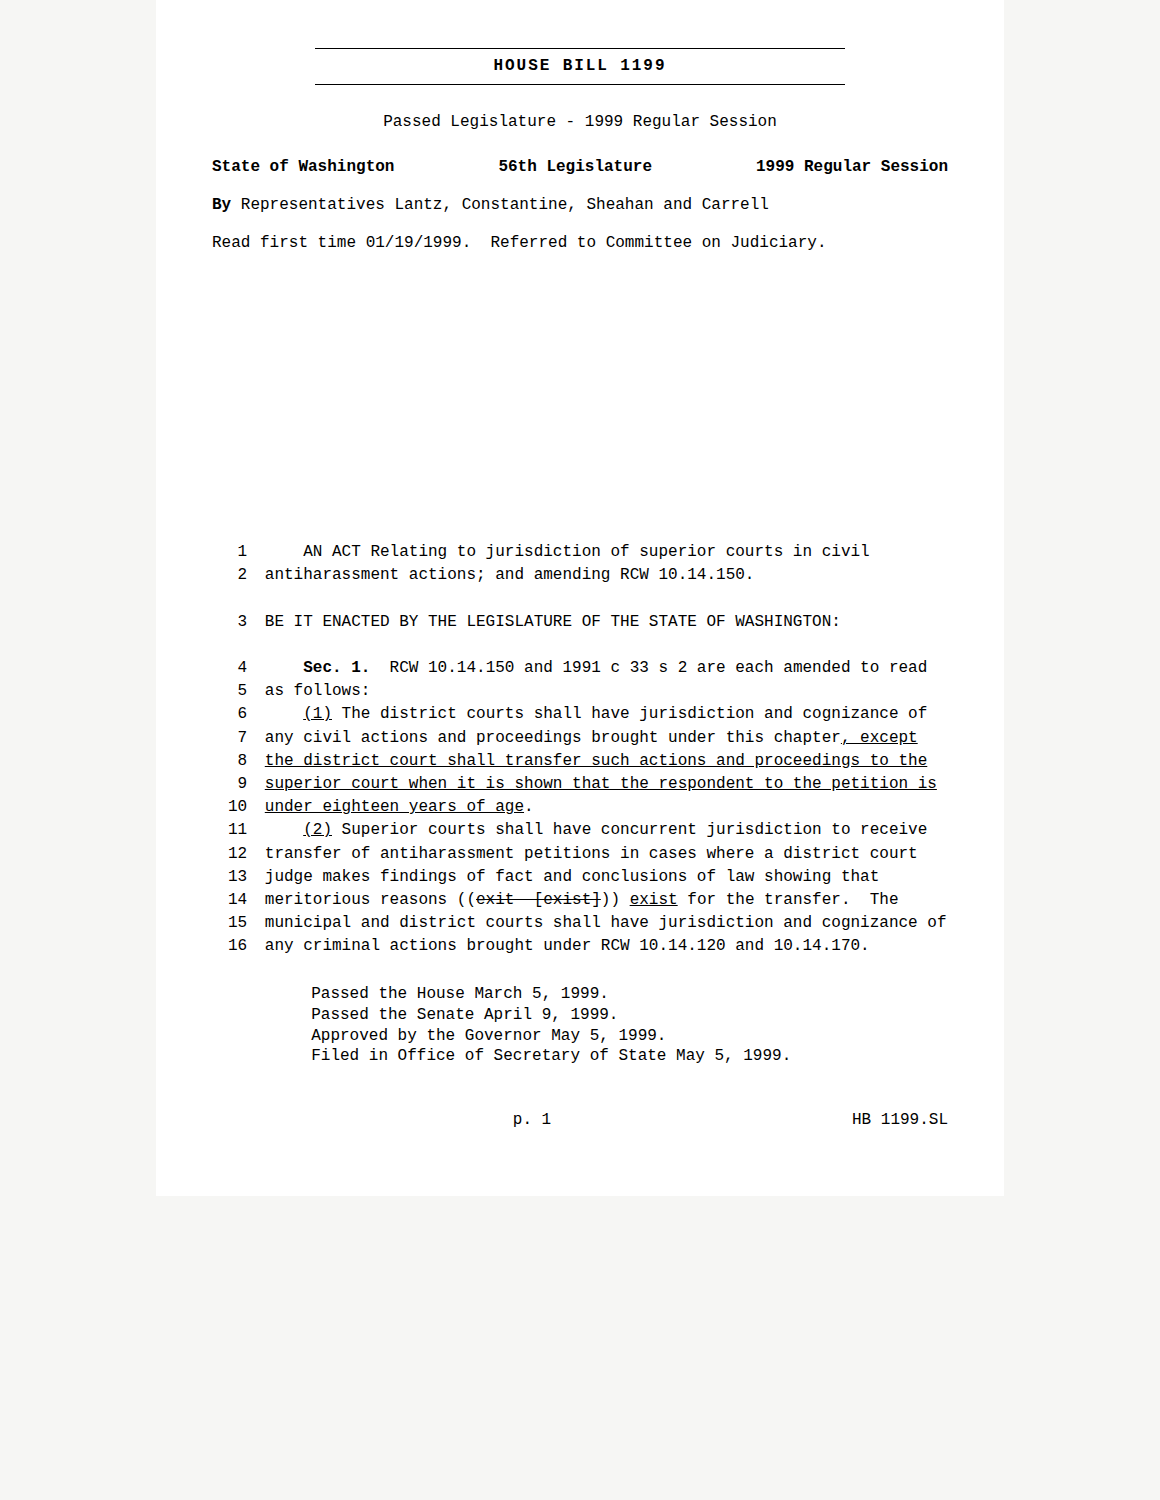HOUSE BILL 1199
Passed Legislature - 1999 Regular Session
State of Washington 56th Legislature 1999 Regular Session
By Representatives Lantz, Constantine, Sheahan and Carrell
Read first time 01/19/1999. Referred to Committee on Judiciary.
1 AN ACT Relating to jurisdiction of superior courts in civil
2 antiharassment actions; and amending RCW 10.14.150.
3 BE IT ENACTED BY THE LEGISLATURE OF THE STATE OF WASHINGTON:
4 Sec. 1. RCW 10.14.150 and 1991 c 33 s 2 are each amended to read
5 as follows:
6 (1) The district courts shall have jurisdiction and cognizance of
7 any civil actions and proceedings brought under this chapter, except
8 the district court shall transfer such actions and proceedings to the
9 superior court when it is shown that the respondent to the petition is
10 under eighteen years of age.
11 (2) Superior courts shall have concurrent jurisdiction to receive
12 transfer of antiharassment petitions in cases where a district court
13 judge makes findings of fact and conclusions of law showing that
14 meritorious reasons ((exit [exist])) exist for the transfer. The
15 municipal and district courts shall have jurisdiction and cognizance of
16 any criminal actions brought under RCW 10.14.120 and 10.14.170.
Passed the House March 5, 1999.
Passed the Senate April 9, 1999.
Approved by the Governor May 5, 1999.
Filed in Office of Secretary of State May 5, 1999.
p. 1 HB 1199.SL